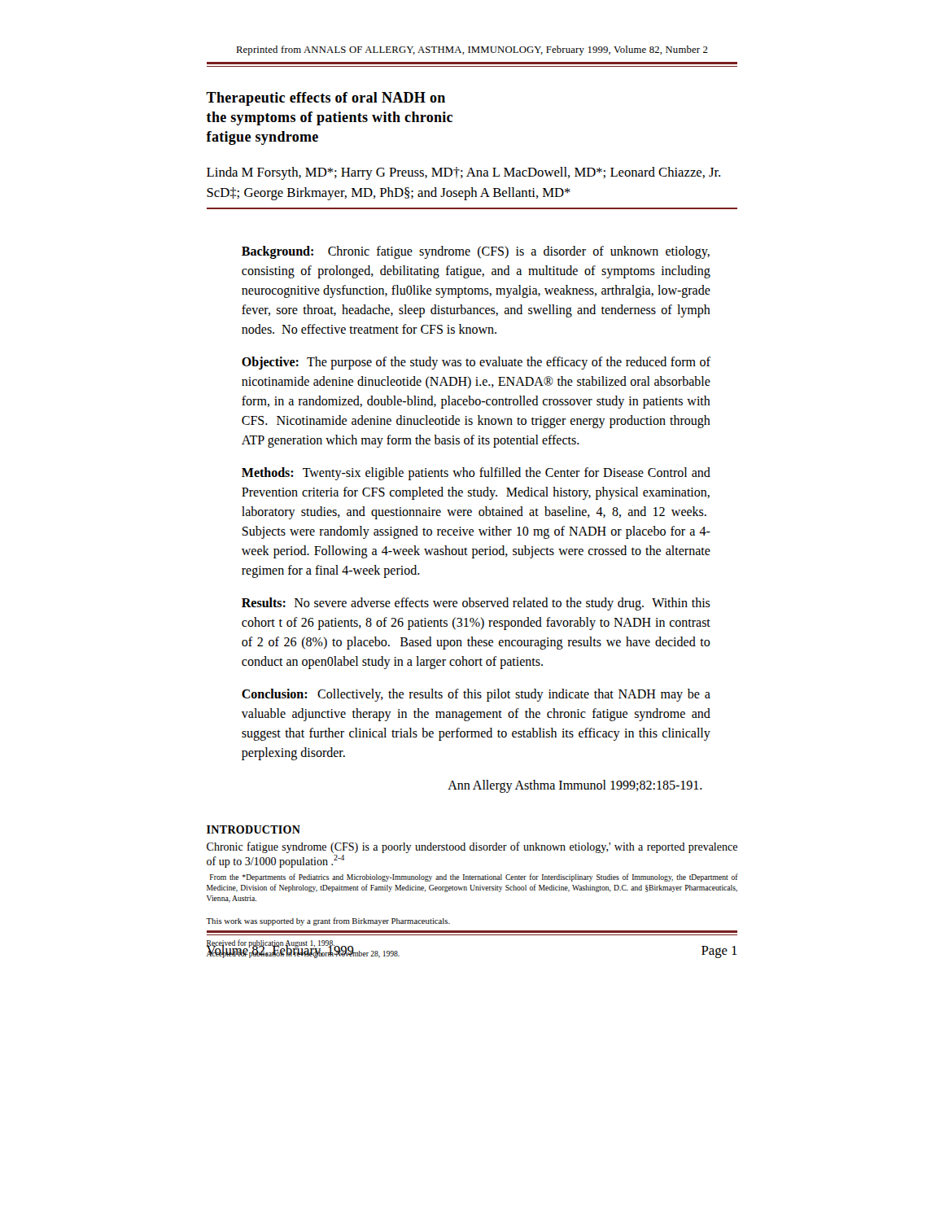Reprinted from ANNALS OF ALLERGY, ASTHMA, IMMUNOLOGY, February 1999, Volume 82, Number 2
Therapeutic effects of oral NADH on
the symptoms of patients with chronic
fatigue syndrome
Linda M Forsyth, MD*; Harry G Preuss, MD†; Ana L MacDowell, MD*; Leonard Chiazze, Jr. ScD‡; George Birkmayer, MD, PhD§; and Joseph A Bellanti, MD*
Background: Chronic fatigue syndrome (CFS) is a disorder of unknown etiology, consisting of prolonged, debilitating fatigue, and a multitude of symptoms including neurocognitive dysfunction, flu0like symptoms, myalgia, weakness, arthralgia, low-grade fever, sore throat, headache, sleep disturbances, and swelling and tenderness of lymph nodes. No effective treatment for CFS is known.
Objective: The purpose of the study was to evaluate the efficacy of the reduced form of nicotinamide adenine dinucleotide (NADH) i.e., ENADA® the stabilized oral absorbable form, in a randomized, double-blind, placebo-controlled crossover study in patients with CFS. Nicotinamide adenine dinucleotide is known to trigger energy production through ATP generation which may form the basis of its potential effects.
Methods: Twenty-six eligible patients who fulfilled the Center for Disease Control and Prevention criteria for CFS completed the study. Medical history, physical examination, laboratory studies, and questionnaire were obtained at baseline, 4, 8, and 12 weeks. Subjects were randomly assigned to receive wither 10 mg of NADH or placebo for a 4-week period. Following a 4-week washout period, subjects were crossed to the alternate regimen for a final 4-week period.
Results: No severe adverse effects were observed related to the study drug. Within this cohort t of 26 patients, 8 of 26 patients (31%) responded favorably to NADH in contrast of 2 of 26 (8%) to placebo. Based upon these encouraging results we have decided to conduct an open0label study in a larger cohort of patients.
Conclusion: Collectively, the results of this pilot study indicate that NADH may be a valuable adjunctive therapy in the management of the chronic fatigue syndrome and suggest that further clinical trials be performed to establish its efficacy in this clinically perplexing disorder.
Ann Allergy Asthma Immunol 1999;82:185-191.
INTRODUCTION
Chronic fatigue syndrome (CFS) is a poorly understood disorder of unknown etiology,' with a reported prevalence of up to 3/1000 population .2-4
From the *Departments of Pediatrics and Microbiology-Immunology and the International Center for Interdisciplinary Studies of Immunology, the tDepartment of Medicine, Division of Nephrology, tDepaitment of Family Medicine, Georgetown University School of Medicine, Washington, D.C. and §Birkmayer Pharmaceuticals, Vienna, Austria.
This work was supported by a grant from Birkmayer Pharmaceuticals.
Received for publication August 1, 1998.
Accepted for publication in revised form November 28, 1998.
Volume 82, February, 1999 Page 1